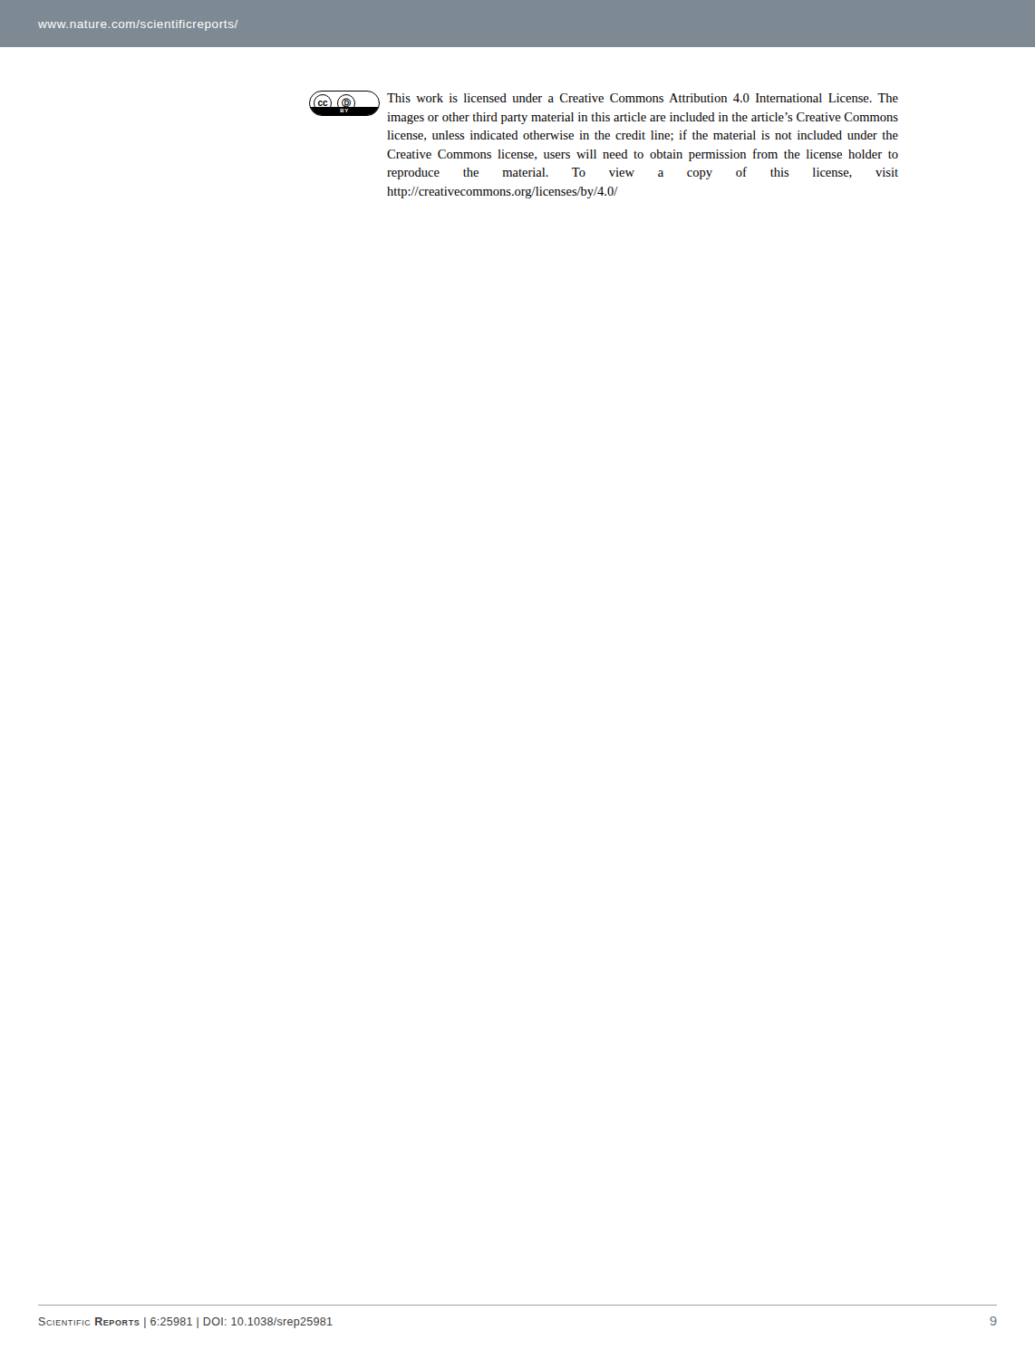www.nature.com/scientificreports/
cc Ⓓ BY
This work is licensed under a Creative Commons Attribution 4.0 International License. The images or other third party material in this article are included in the article’s Creative Commons license, unless indicated otherwise in the credit line; if the material is not included under the Creative Commons license, users will need to obtain permission from the license holder to reproduce the material. To view a copy of this license, visit http://creativecommons.org/licenses/by/4.0/
Scientific Reports | 6:25981 | DOI: 10.1038/srep25981
9